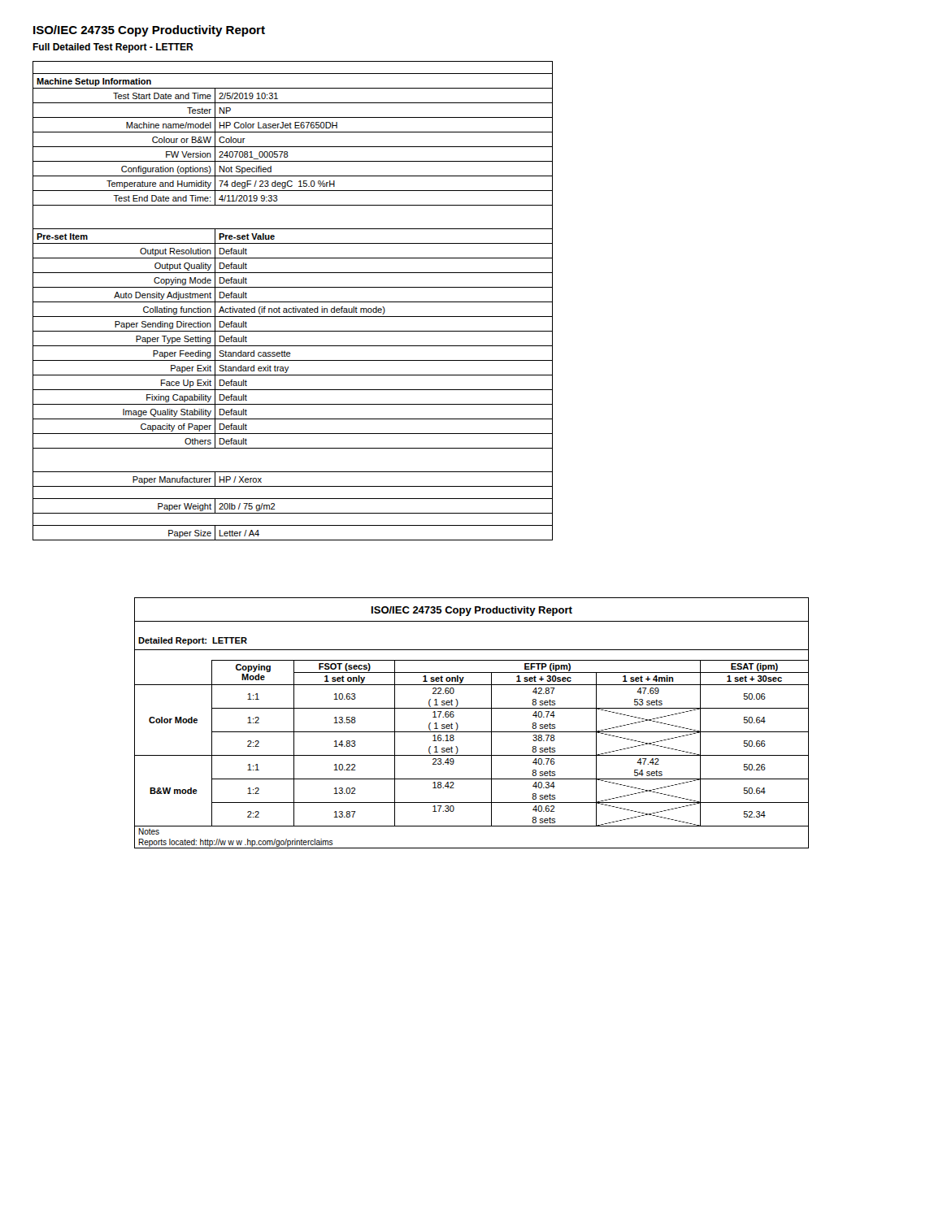ISO/IEC 24735 Copy Productivity Report
Full Detailed Test Report - LETTER
| Machine Setup Information |
| Test Start Date and Time | 2/5/2019 10:31 |
| Tester | NP |
| Machine name/model | HP Color LaserJet E67650DH |
| Colour or B&W | Colour |
| FW Version | 2407081_000578 |
| Configuration (options) | Not Specified |
| Temperature and Humidity | 74 degF / 23 degC 15.0 %rH |
| Test End Date and Time: | 4/11/2019 9:33 |
| Pre-set Item | Pre-set Value |
| Output Resolution | Default |
| Output Quality | Default |
| Copying Mode | Default |
| Auto Density Adjustment | Default |
| Collating function | Activated (if not activated in default mode) |
| Paper Sending Direction | Default |
| Paper Type Setting | Default |
| Paper Feeding | Standard cassette |
| Paper Exit | Standard exit tray |
| Face Up Exit | Default |
| Fixing Capability | Default |
| Image Quality Stability | Default |
| Capacity of Paper | Default |
| Others | Default |
| Paper Manufacturer | HP / Xerox |
| Paper Weight | 20lb / 75 g/m2 |
| Paper Size | Letter / A4 |
| ISO/IEC 24735 Copy Productivity Report |
| Detailed Report: LETTER | | | | | |
| | Copying Mode | FSOT (secs) | EFTP (ipm) | ESAT (ipm) |
| 1 set only | 1 set only | 1 set + 30sec | 1 set + 4min | 1 set + 30sec |
| Color Mode | 1:1 | 10.63 | 22.60 | 42.87 | 47.69 | 50.06 |
| ( 1 set ) | 8 sets | 53 sets |
| 1:2 | 13.58 | 17.66 | 40.74 | | 50.64 |
| ( 1 set ) | 8 sets |
| 2:2 | 14.83 | 16.18 | 38.78 | | 50.66 |
| ( 1 set ) | 8 sets |
| B&W mode | 1:1 | 10.22 | 23.49 | 40.76 | 47.42 | 50.26 |
| | 8 sets | 54 sets |
| 1:2 | 13.02 | 18.42 | 40.34 | | 50.64 |
| | 8 sets |
| 2:2 | 13.87 | 17.30 | 40.62 | | 52.34 |
| | 8 sets |
| Notes |
| Reports located: http://w w w .hp.com/go/printerclaims |